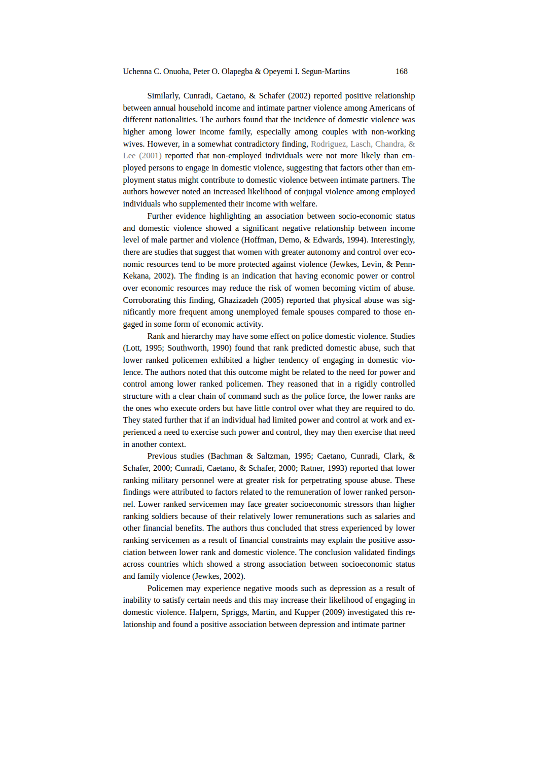Uchenna C. Onuoha, Peter O. Olapegba & Opeyemi I. Segun-Martins 168
Similarly, Cunradi, Caetano, & Schafer (2002) reported positive relationship between annual household income and intimate partner violence among Americans of different nationalities. The authors found that the incidence of domestic violence was higher among lower income family, especially among couples with non-working wives. However, in a somewhat contradictory finding, Rodriguez, Lasch, Chandra, & Lee (2001) reported that non-employed individuals were not more likely than employed persons to engage in domestic violence, suggesting that factors other than employment status might contribute to domestic violence between intimate partners. The authors however noted an increased likelihood of conjugal violence among employed individuals who supplemented their income with welfare.
Further evidence highlighting an association between socio-economic status and domestic violence showed a significant negative relationship between income level of male partner and violence (Hoffman, Demo, & Edwards, 1994). Interestingly, there are studies that suggest that women with greater autonomy and control over economic resources tend to be more protected against violence (Jewkes, Levin, & Penn-Kekana, 2002). The finding is an indication that having economic power or control over economic resources may reduce the risk of women becoming victim of abuse. Corroborating this finding, Ghazizadeh (2005) reported that physical abuse was significantly more frequent among unemployed female spouses compared to those engaged in some form of economic activity.
Rank and hierarchy may have some effect on police domestic violence. Studies (Lott, 1995; Southworth, 1990) found that rank predicted domestic abuse, such that lower ranked policemen exhibited a higher tendency of engaging in domestic violence. The authors noted that this outcome might be related to the need for power and control among lower ranked policemen. They reasoned that in a rigidly controlled structure with a clear chain of command such as the police force, the lower ranks are the ones who execute orders but have little control over what they are required to do. They stated further that if an individual had limited power and control at work and experienced a need to exercise such power and control, they may then exercise that need in another context.
Previous studies (Bachman & Saltzman, 1995; Caetano, Cunradi, Clark, & Schafer, 2000; Cunradi, Caetano, & Schafer, 2000; Ratner, 1993) reported that lower ranking military personnel were at greater risk for perpetrating spouse abuse. These findings were attributed to factors related to the remuneration of lower ranked personnel. Lower ranked servicemen may face greater socioeconomic stressors than higher ranking soldiers because of their relatively lower remunerations such as salaries and other financial benefits. The authors thus concluded that stress experienced by lower ranking servicemen as a result of financial constraints may explain the positive association between lower rank and domestic violence. The conclusion validated findings across countries which showed a strong association between socioeconomic status and family violence (Jewkes, 2002).
Policemen may experience negative moods such as depression as a result of inability to satisfy certain needs and this may increase their likelihood of engaging in domestic violence. Halpern, Spriggs, Martin, and Kupper (2009) investigated this relationship and found a positive association between depression and intimate partner